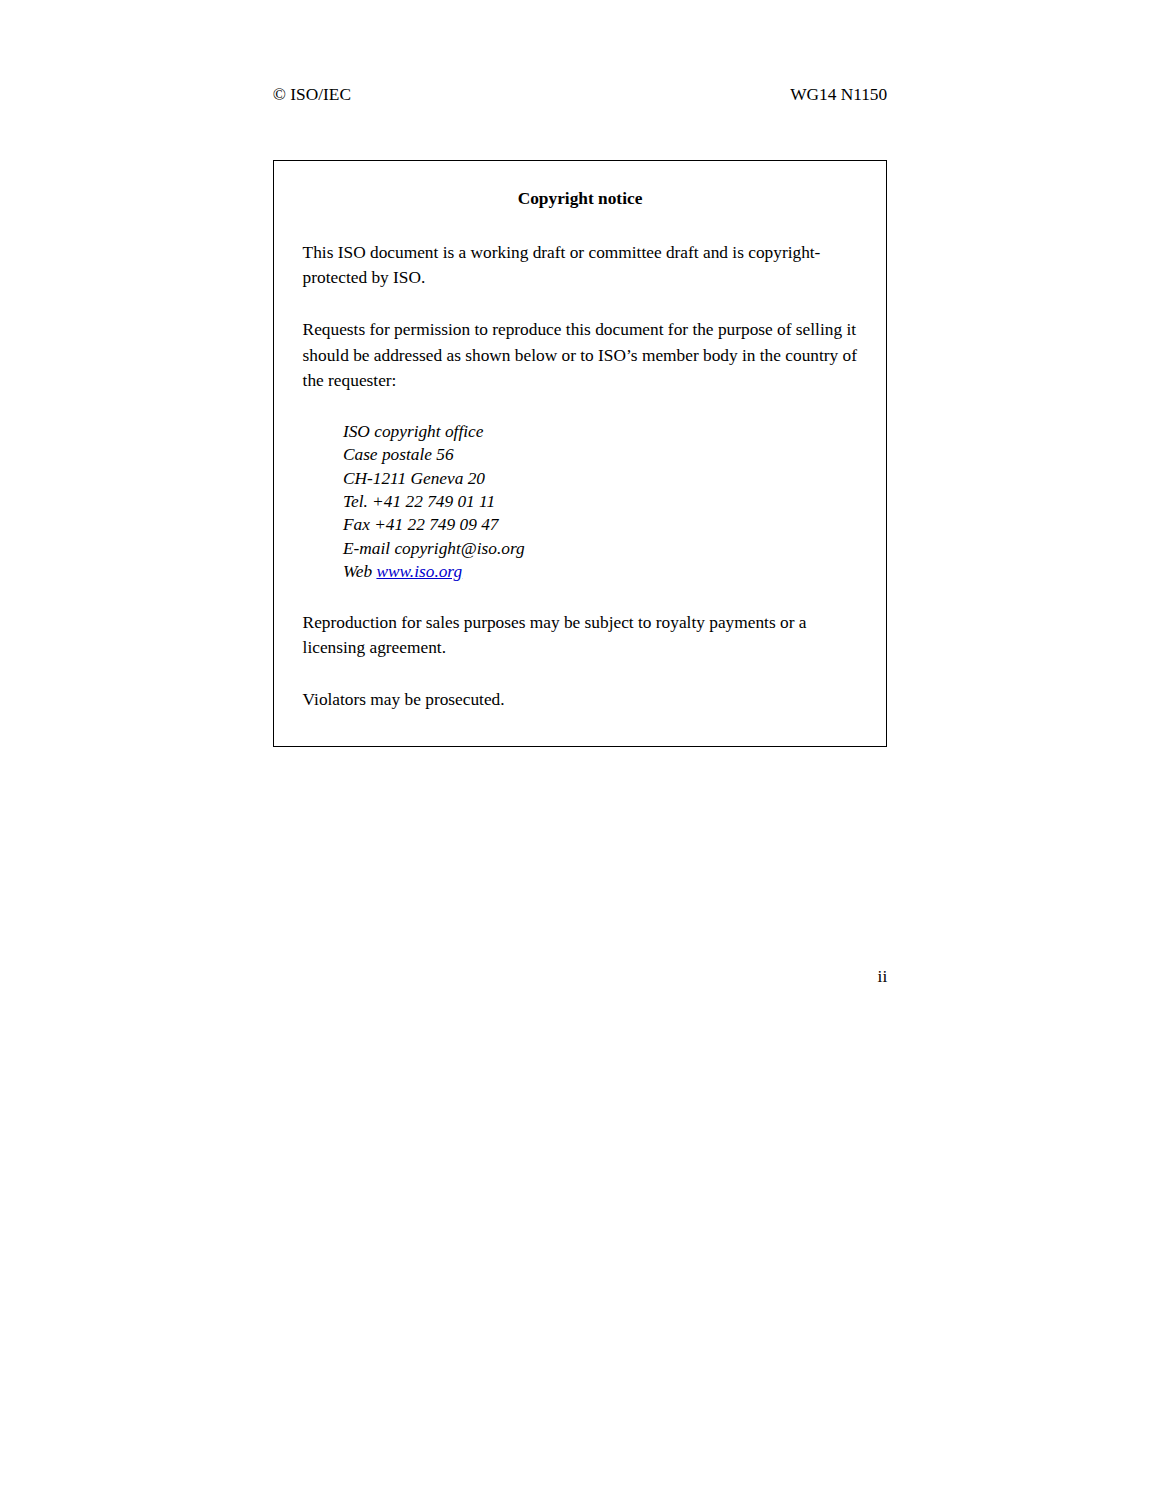© ISO/IEC
WG14 N1150
Copyright notice
This ISO document is a working draft or committee draft and is copyright-protected by ISO.
Requests for permission to reproduce this document for the purpose of selling it should be addressed as shown below or to ISO’s member body in the country of the requester:
ISO copyright office
Case postale 56
CH-1211 Geneva 20
Tel. +41 22 749 01 11
Fax +41 22 749 09 47
E-mail copyright@iso.org
Web www.iso.org
Reproduction for sales purposes may be subject to royalty payments or a licensing agreement.
Violators may be prosecuted.
ii